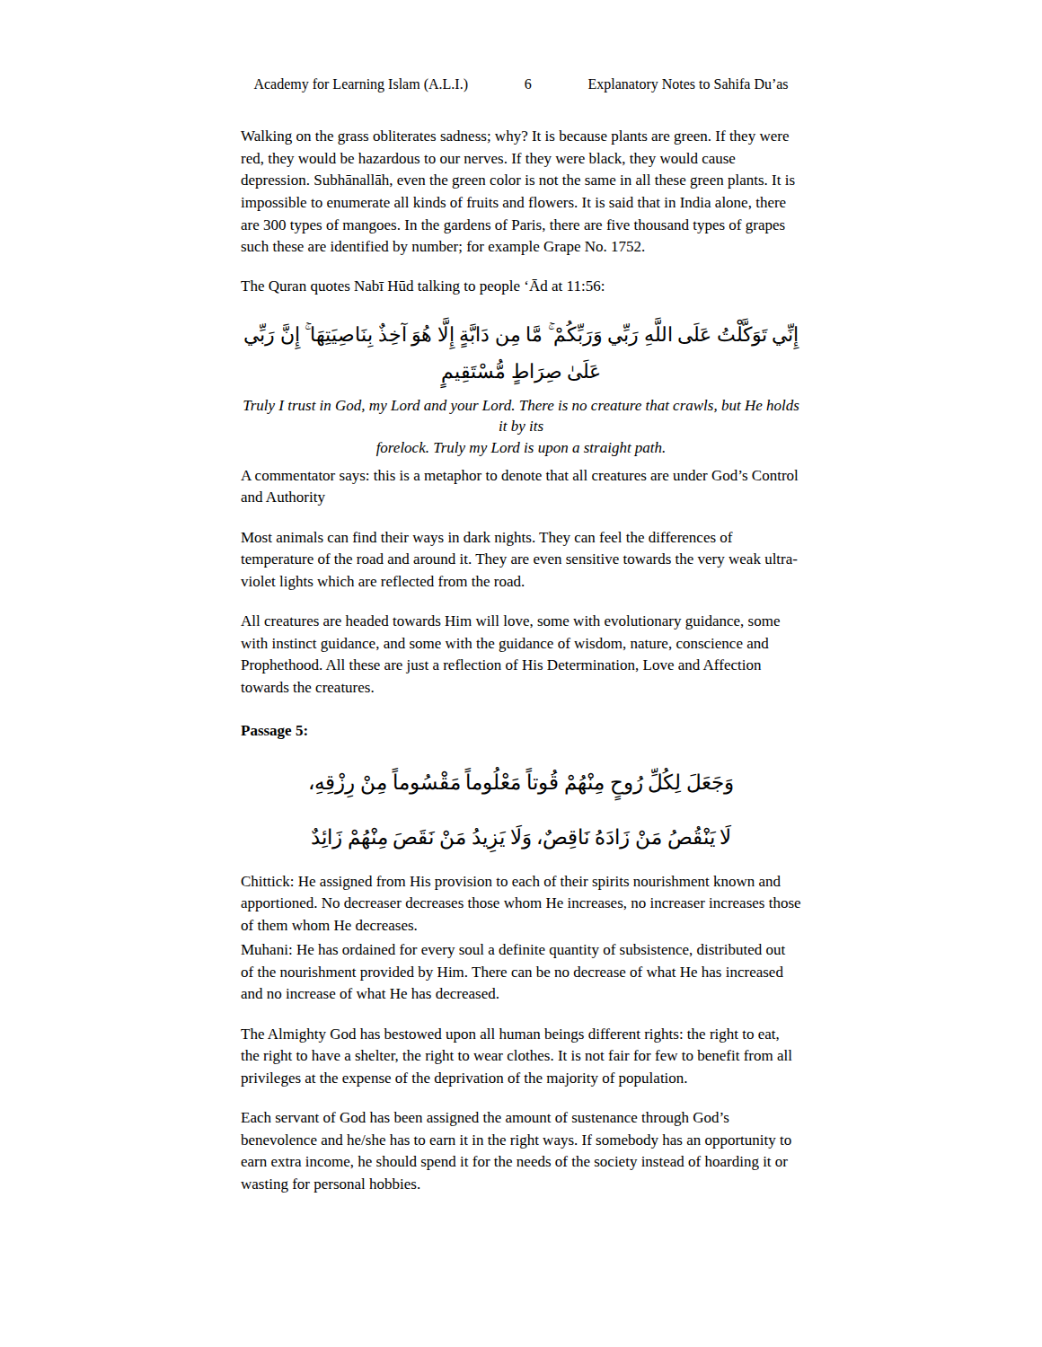Academy for Learning Islam (A.L.I.) 6 Explanatory Notes to Sahifa Du’as
Walking on the grass obliterates sadness; why? It is because plants are green. If they were red, they would be hazardous to our nerves. If they were black, they would cause depression. Subhānallāh, even the green color is not the same in all these green plants. It is impossible to enumerate all kinds of fruits and flowers. It is said that in India alone, there are 300 types of mangoes. In the gardens of Paris, there are five thousand types of grapes such these are identified by number; for example Grape No. 1752.
The Quran quotes Nabī Hūd talking to people ‘Ād at 11:56:
إِنِّي تَوَكَّلْتُ عَلَى اللَّهِ رَبِّي وَرَبِّكُمْ ۚ مَّا مِن دَابَّةٍ إِلَّا هُوَ آخِذٌ بِنَاصِيَتِهَا ۚ إِنَّ رَبِّي عَلَىٰ صِرَاطٍ مُّسْتَقِيمٍ
Truly I trust in God, my Lord and your Lord. There is no creature that crawls, but He holds it by its forelock. Truly my Lord is upon a straight path.
A commentator says: this is a metaphor to denote that all creatures are under God’s Control and Authority
Most animals can find their ways in dark nights. They can feel the differences of temperature of the road and around it. They are even sensitive towards the very weak ultra-violet lights which are reflected from the road.
All creatures are headed towards Him will love, some with evolutionary guidance, some with instinct guidance, and some with the guidance of wisdom, nature, conscience and Prophethood. All these are just a reflection of His Determination, Love and Affection towards the creatures.
Passage 5:
وَجَعَلَ لِكُلِّ رُوحٍ مِنْهُمْ قُوتاً مَعْلُوماً مَقْسُوماً مِنْ رِزْقِهِ،
لَا يَنْقُصُ مَنْ زَادَهُ نَاقِصٌ، وَلَا يَزِيدُ مَنْ نَقَصَ مِنْهُمْ زَائِدٌ
Chittick: He assigned from His provision to each of their spirits nourishment known and apportioned. No decreaser decreases those whom He increases, no increaser increases those of them whom He decreases.
Muhani: He has ordained for every soul a definite quantity of subsistence, distributed out of the nourishment provided by Him. There can be no decrease of what He has increased and no increase of what He has decreased.
The Almighty God has bestowed upon all human beings different rights: the right to eat, the right to have a shelter, the right to wear clothes. It is not fair for few to benefit from all privileges at the expense of the deprivation of the majority of population.
Each servant of God has been assigned the amount of sustenance through God’s benevolence and he/she has to earn it in the right ways. If somebody has an opportunity to earn extra income, he should spend it for the needs of the society instead of hoarding it or wasting for personal hobbies.